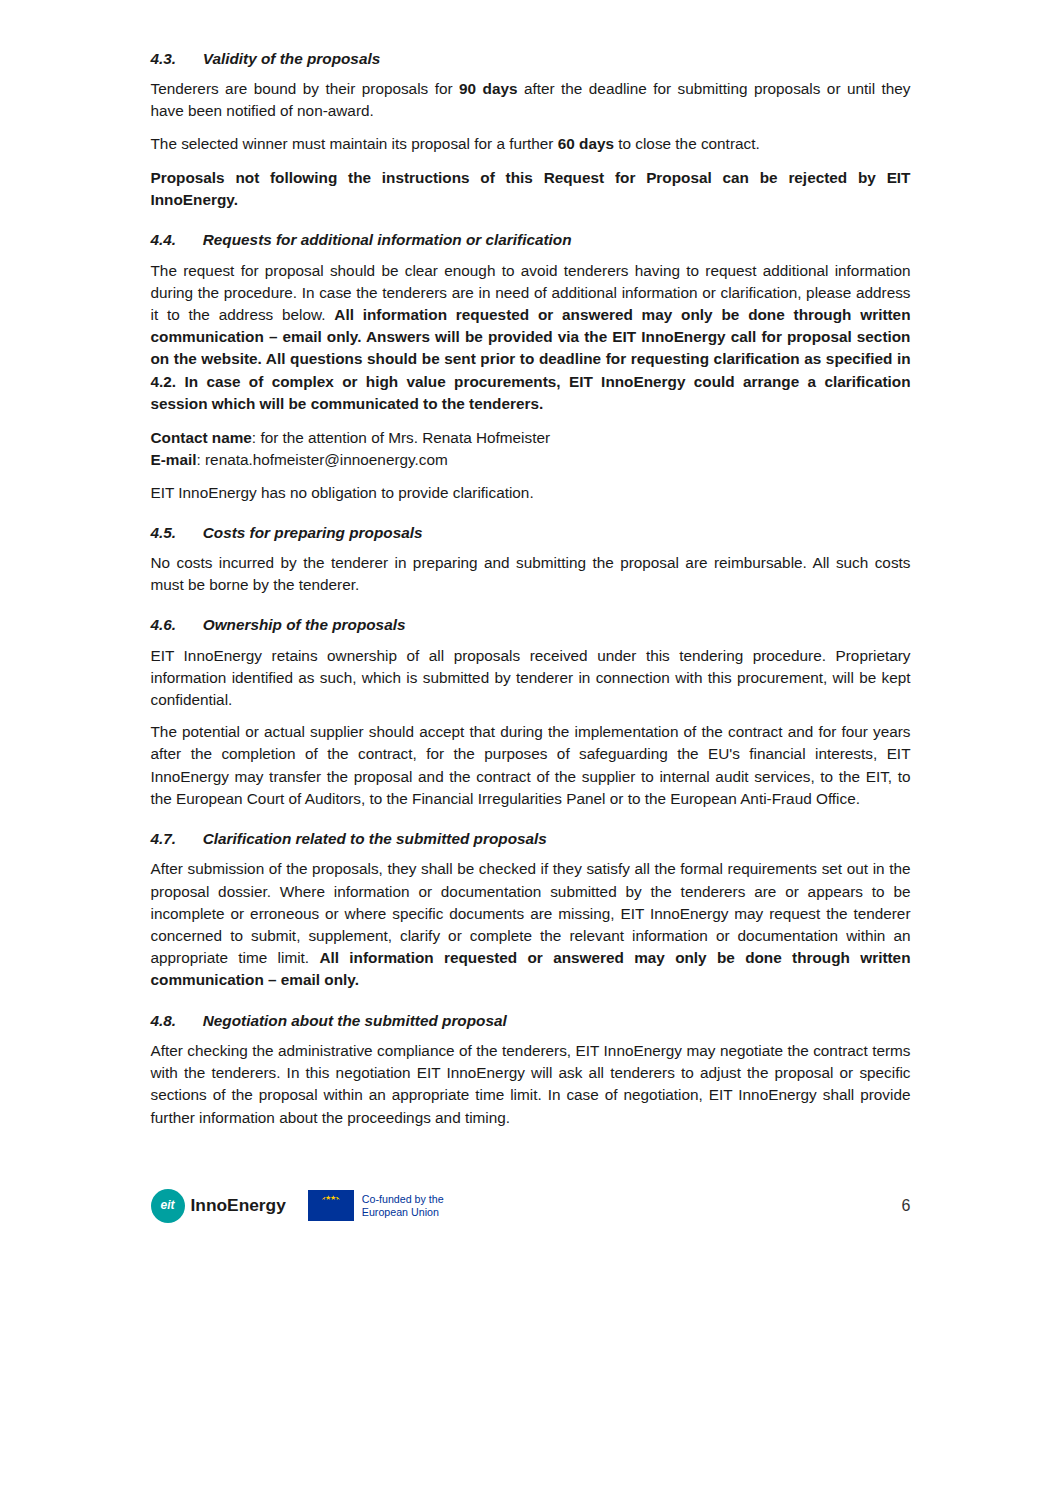4.3. Validity of the proposals
Tenderers are bound by their proposals for 90 days after the deadline for submitting proposals or until they have been notified of non-award.
The selected winner must maintain its proposal for a further 60 days to close the contract.
Proposals not following the instructions of this Request for Proposal can be rejected by EIT InnoEnergy.
4.4. Requests for additional information or clarification
The request for proposal should be clear enough to avoid tenderers having to request additional information during the procedure. In case the tenderers are in need of additional information or clarification, please address it to the address below. All information requested or answered may only be done through written communication – email only. Answers will be provided via the EIT InnoEnergy call for proposal section on the website. All questions should be sent prior to deadline for requesting clarification as specified in 4.2. In case of complex or high value procurements, EIT InnoEnergy could arrange a clarification session which will be communicated to the tenderers.
Contact name: for the attention of Mrs. Renata Hofmeister
E-mail: renata.hofmeister@innoenergy.com
EIT InnoEnergy has no obligation to provide clarification.
4.5. Costs for preparing proposals
No costs incurred by the tenderer in preparing and submitting the proposal are reimbursable. All such costs must be borne by the tenderer.
4.6. Ownership of the proposals
EIT InnoEnergy retains ownership of all proposals received under this tendering procedure. Proprietary information identified as such, which is submitted by tenderer in connection with this procurement, will be kept confidential.
The potential or actual supplier should accept that during the implementation of the contract and for four years after the completion of the contract, for the purposes of safeguarding the EU's financial interests, EIT InnoEnergy may transfer the proposal and the contract of the supplier to internal audit services, to the EIT, to the European Court of Auditors, to the Financial Irregularities Panel or to the European Anti-Fraud Office.
4.7. Clarification related to the submitted proposals
After submission of the proposals, they shall be checked if they satisfy all the formal requirements set out in the proposal dossier. Where information or documentation submitted by the tenderers are or appears to be incomplete or erroneous or where specific documents are missing, EIT InnoEnergy may request the tenderer concerned to submit, supplement, clarify or complete the relevant information or documentation within an appropriate time limit. All information requested or answered may only be done through written communication – email only.
4.8. Negotiation about the submitted proposal
After checking the administrative compliance of the tenderers, EIT InnoEnergy may negotiate the contract terms with the tenderers. In this negotiation EIT InnoEnergy will ask all tenderers to adjust the proposal or specific sections of the proposal within an appropriate time limit. In case of negotiation, EIT InnoEnergy shall provide further information about the proceedings and timing.
eit
InnoEnergy
Co-funded by the
European Union
6